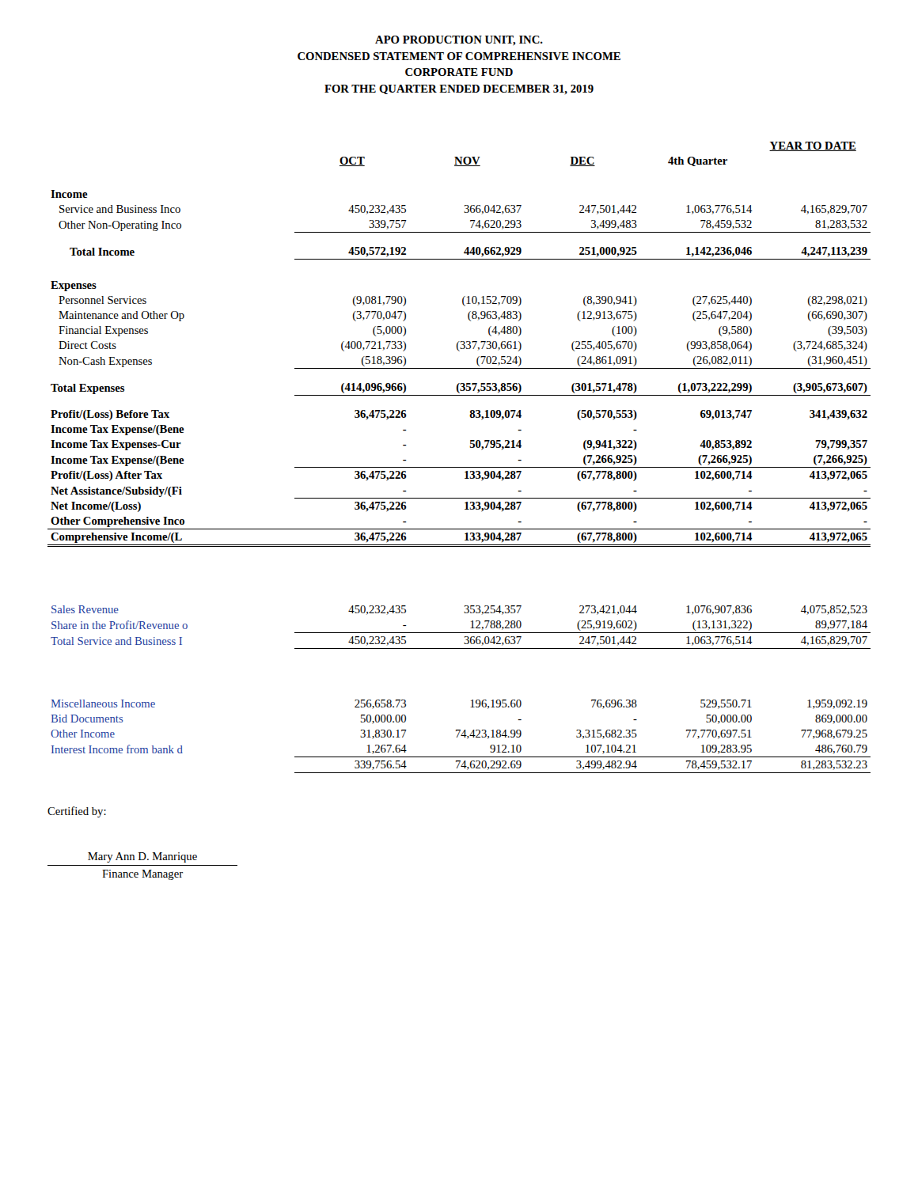APO PRODUCTION UNIT, INC.
CONDENSED STATEMENT OF COMPREHENSIVE INCOME
CORPORATE FUND
FOR THE QUARTER ENDED DECEMBER 31, 2019
| | | | | | YEAR TO DATE |
| | OCT | NOV | DEC | 4th Quarter | |
| Income | | | | | |
| Service and Business Inco | 450,232,435 | 366,042,637 | 247,501,442 | 1,063,776,514 | 4,165,829,707 |
| Other Non-Operating Inco | 339,757 | 74,620,293 | 3,499,483 | 78,459,532 | 81,283,532 |
| Total Income | 450,572,192 | 440,662,929 | 251,000,925 | 1,142,236,046 | 4,247,113,239 |
| Expenses | | | | | |
| Personnel Services | (9,081,790) | (10,152,709) | (8,390,941) | (27,625,440) | (82,298,021) |
| Maintenance and Other O p | (3,770,047) | (8,963,483) | (12,913,675) | (25,647,204) | (66,690,307) |
| Financial Expenses | (5,000) | (4,480) | (100) | (9,580) | (39,503) |
| Direct Costs | (400,721,733) | (337,730,661) | (255,405,670) | (993,858,064) | (3,724,685,324) |
| Non-Cash Expenses | (518,396) | (702,524) | (24,861,091) | (26,082,011) | (31,960,451) |
| Total Expenses | (414,096,966) | (357,553,856) | (301,571,478) | (1,073,222,299) | (3,905,673,607) |
| Profit/(Loss) Before Tax | 36,475,226 | 83,109,074 | (50,570,553) | 69,013,747 | 341,439,632 |
| Income Tax Expense/(Ben e | - | - | - | | |
| Income Tax Expenses-Cur | - | 50,795,214 | (9,941,322) | 40,853,892 | 79,799,357 |
| Income Tax Expense/(Ben e | - | - | (7,266,925) | (7,266,925) | (7,266,925) |
| Profit/(Loss) After Tax | 36,475,226 | 133,904,287 | (67,778,800) | 102,600,714 | 413,972,065 |
| Net Assistance/Subsidy/(Fi | - | - | - | - | - |
| Net Income/(Loss) | 36,475,226 | 133,904,287 | (67,778,800) | 102,600,714 | 413,972,065 |
| Other Comprehensive Inc o | - | - | - | - | - |
| Comprehensive Income/(L | 36,475,226 | 133,904,287 | (67,778,800) | 102,600,714 | 413,972,065 |
| Sales Revenue | 450,232,435 | 353,254,357 | 273,421,044 | 1,076,907,836 | 4,075,852,523 |
| Share in the Profit/Revenue o | - | 12,788,280 | (25,919,602) | (13,131,322) | 89,977,184 |
| Total Service and Business I | 450,232,435 | 366,042,637 | 247,501,442 | 1,063,776,514 | 4,165,829,707 |
| Miscellaneous Income | 256,658.73 | 196,195.60 | 76,696.38 | 529,550.71 | 1,959,092.19 |
| Bid Documents | 50,000.00 | - | - | 50,000.00 | 869,000.00 |
| Other Income | 31,830.17 | 74,423,184.99 | 3,315,682.35 | 77,770,697.51 | 77,968,679.25 |
| Interest Income from bank d | 1,267.64 | 912.10 | 107,104.21 | 109,283.95 | 486,760.79 |
| | 339,756.54 | 74,620,292.69 | 3,499,482.94 | 78,459,532.17 | 81,283,532.23 |
Certified by:
Mary Ann D. Manrique
Finance Manager